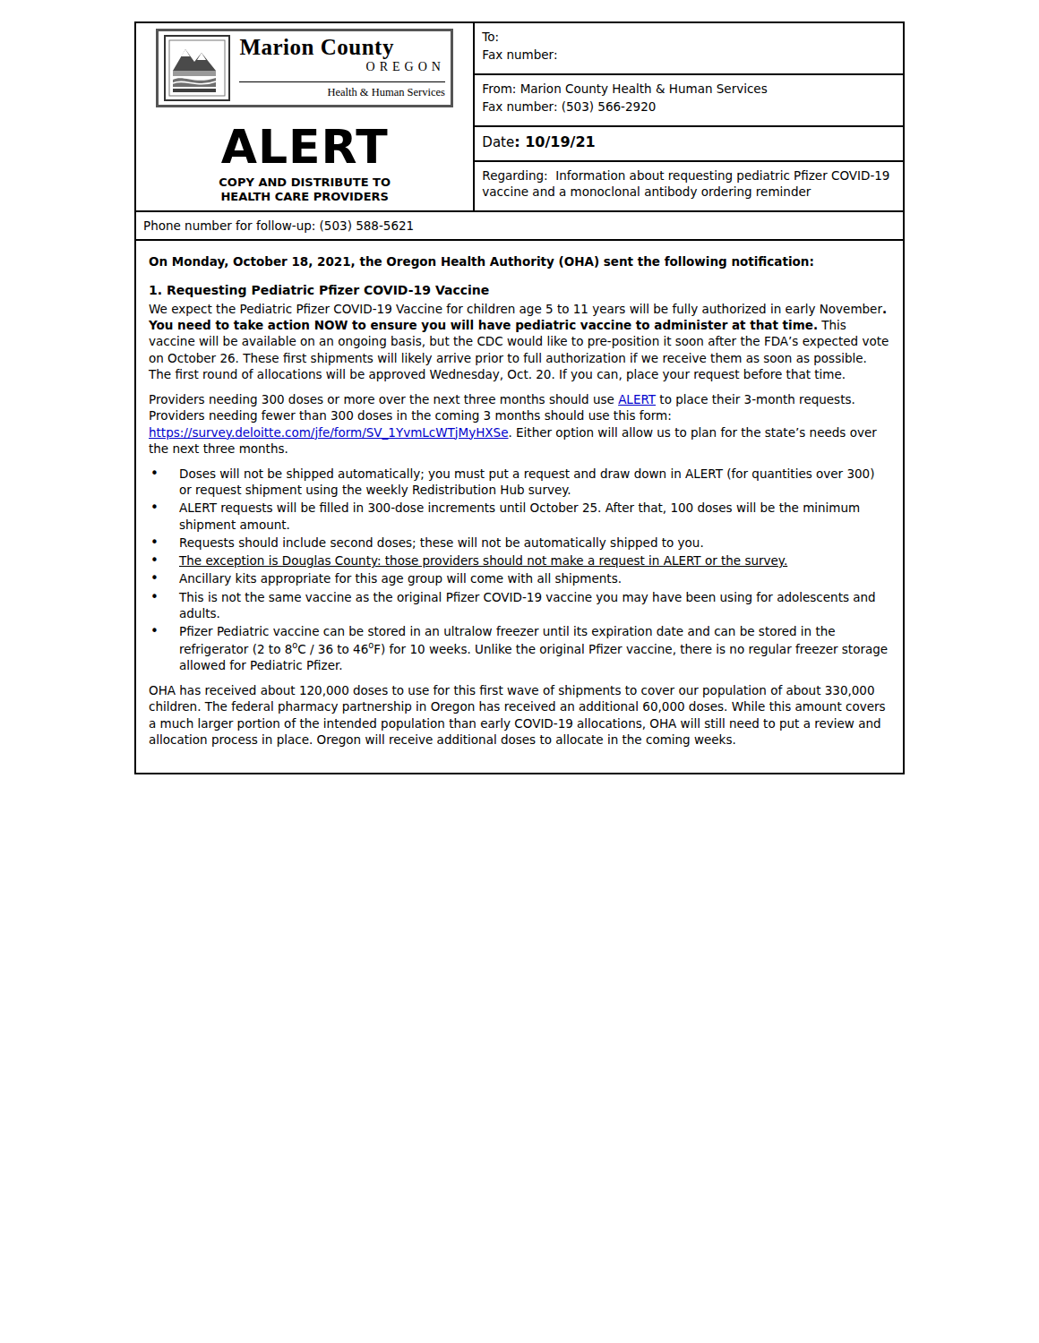| Marion County OREGON Health & Human Services ALERT COPY AND DISTRIBUTE TO HEALTH CARE PROVIDERS | To: Fax number: |
| From: Marion County Health & Human Services Fax number: (503) 566-2920 |
| Date : 10/19/21 |
| Regarding: Information about requesting pediatric Pfizer COVID-19 vaccine and a monoclonal antibody ordering reminder |
| Phone number for follow-up: (503) 588-5621 |
On Monday, October 18, 2021, the Oregon Health Authority (OHA) sent the following notification:
1. Requesting Pediatric Pfizer COVID-19 Vaccine
We expect the Pediatric Pfizer COVID-19 Vaccine for children age 5 to 11 years will be fully authorized in early November. You need to take action NOW to ensure you will have pediatric vaccine to administer at that time. This vaccine will be available on an ongoing basis, but the CDC would like to pre-position it soon after the FDA’s expected vote on October 26. These first shipments will likely arrive prior to full authorization if we receive them as soon as possible. The first round of allocations will be approved Wednesday, Oct. 20. If you can, place your request before that time.
Providers needing 300 doses or more over the next three months should use ALERT to place their 3-month requests. Providers needing fewer than 300 doses in the coming 3 months should use this form: https://survey.deloitte.com/jfe/form/SV_1YvmLcWTjMyHXSe. Either option will allow us to plan for the state’s needs over the next three months.
Doses will not be shipped automatically; you must put a request and draw down in ALERT (for quantities over 300) or request shipment using the weekly Redistribution Hub survey.
ALERT requests will be filled in 300-dose increments until October 25. After that, 100 doses will be the minimum shipment amount.
Requests should include second doses; these will not be automatically shipped to you.
The exception is Douglas County: those providers should not make a request in ALERT or the survey.
Ancillary kits appropriate for this age group will come with all shipments.
This is not the same vaccine as the original Pfizer COVID-19 vaccine you may have been using for adolescents and adults.
Pfizer Pediatric vaccine can be stored in an ultralow freezer until its expiration date and can be stored in the refrigerator (2 to 8oC / 36 to 46oF) for 10 weeks. Unlike the original Pfizer vaccine, there is no regular freezer storage allowed for Pediatric Pfizer.
OHA has received about 120,000 doses to use for this first wave of shipments to cover our population of about 330,000 children. The federal pharmacy partnership in Oregon has received an additional 60,000 doses. While this amount covers a much larger portion of the intended population than early COVID-19 allocations, OHA will still need to put a review and allocation process in place. Oregon will receive additional doses to allocate in the coming weeks.